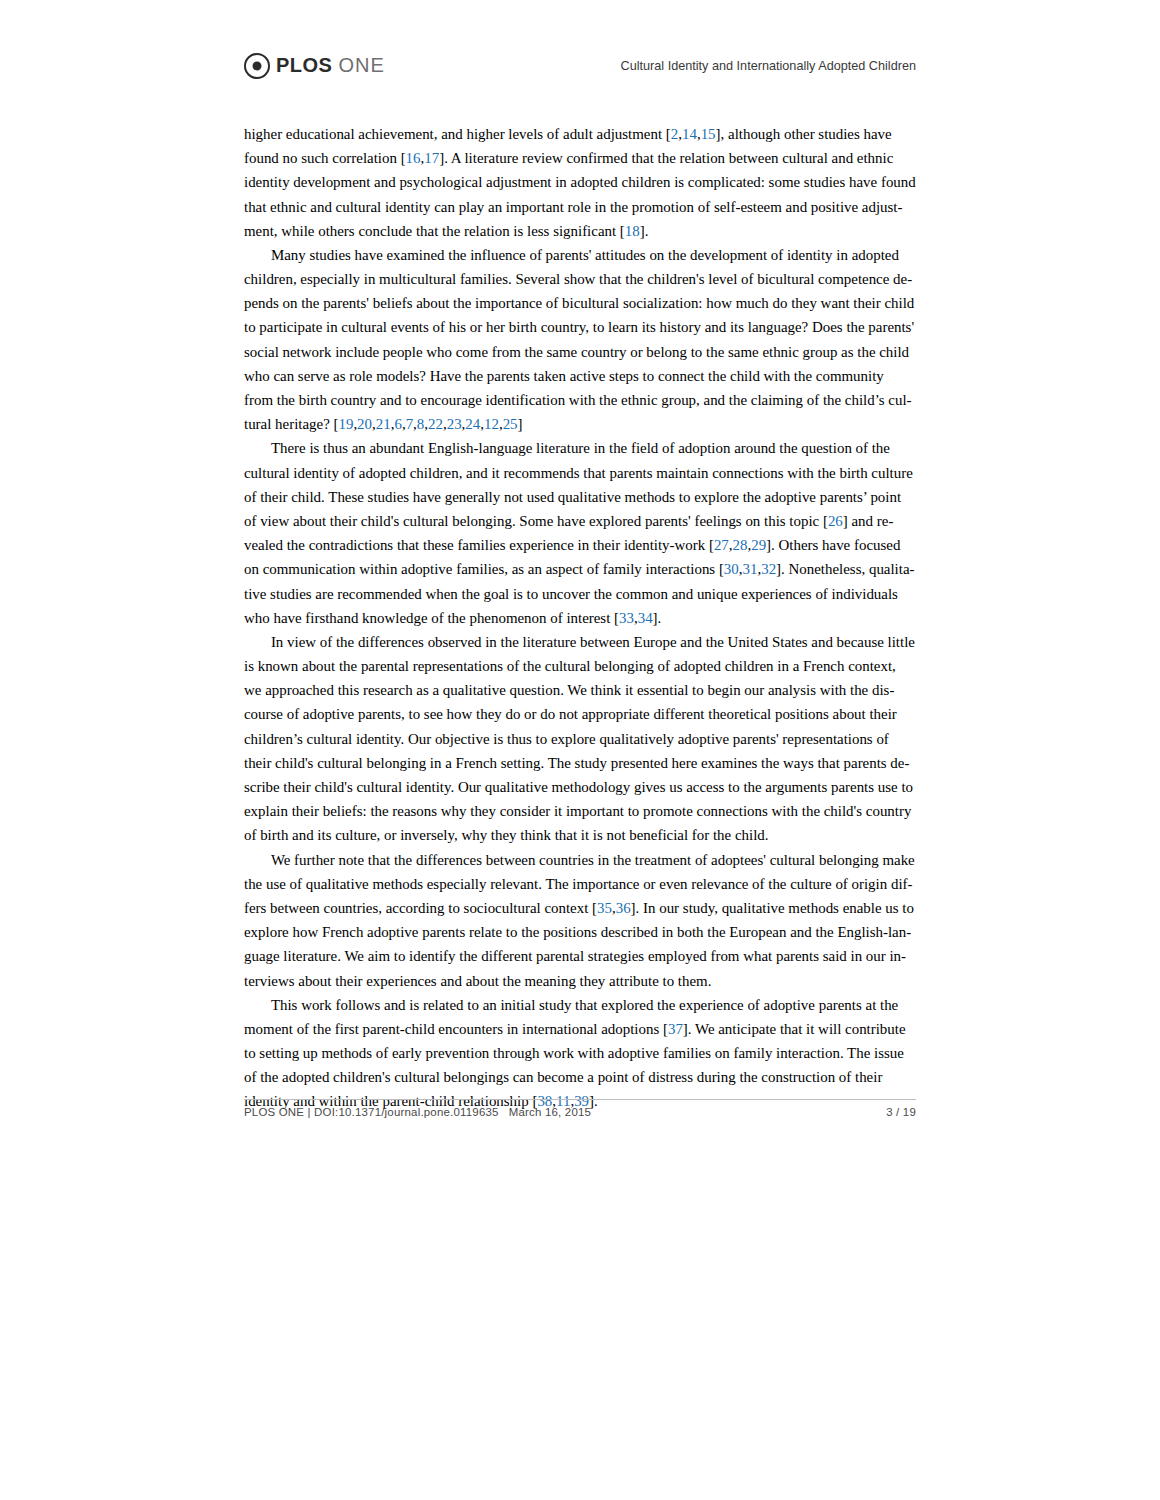PLOS ONE
Cultural Identity and Internationally Adopted Children
higher educational achievement, and higher levels of adult adjustment [2,14,15], although other studies have found no such correlation [16,17]. A literature review confirmed that the relation between cultural and ethnic identity development and psychological adjustment in adopted children is complicated: some studies have found that ethnic and cultural identity can play an important role in the promotion of self-esteem and positive adjustment, while others conclude that the relation is less significant [18].
Many studies have examined the influence of parents' attitudes on the development of identity in adopted children, especially in multicultural families. Several show that the children's level of bicultural competence depends on the parents' beliefs about the importance of bicultural socialization: how much do they want their child to participate in cultural events of his or her birth country, to learn its history and its language? Does the parents' social network include people who come from the same country or belong to the same ethnic group as the child who can serve as role models? Have the parents taken active steps to connect the child with the community from the birth country and to encourage identification with the ethnic group, and the claiming of the child’s cultural heritage? [19,20,21,6,7,8,22,23,24,12,25]
There is thus an abundant English-language literature in the field of adoption around the question of the cultural identity of adopted children, and it recommends that parents maintain connections with the birth culture of their child. These studies have generally not used qualitative methods to explore the adoptive parents’ point of view about their child's cultural belonging. Some have explored parents' feelings on this topic [26] and revealed the contradictions that these families experience in their identity-work [27,28,29]. Others have focused on communication within adoptive families, as an aspect of family interactions [30,31,32]. Nonetheless, qualitative studies are recommended when the goal is to uncover the common and unique experiences of individuals who have firsthand knowledge of the phenomenon of interest [33,34].
In view of the differences observed in the literature between Europe and the United States and because little is known about the parental representations of the cultural belonging of adopted children in a French context, we approached this research as a qualitative question. We think it essential to begin our analysis with the discourse of adoptive parents, to see how they do or do not appropriate different theoretical positions about their children’s cultural identity. Our objective is thus to explore qualitatively adoptive parents' representations of their child's cultural belonging in a French setting. The study presented here examines the ways that parents describe their child's cultural identity. Our qualitative methodology gives us access to the arguments parents use to explain their beliefs: the reasons why they consider it important to promote connections with the child's country of birth and its culture, or inversely, why they think that it is not beneficial for the child.
We further note that the differences between countries in the treatment of adoptees' cultural belonging make the use of qualitative methods especially relevant. The importance or even relevance of the culture of origin differs between countries, according to sociocultural context [35,36]. In our study, qualitative methods enable us to explore how French adoptive parents relate to the positions described in both the European and the English-language literature. We aim to identify the different parental strategies employed from what parents said in our interviews about their experiences and about the meaning they attribute to them.
This work follows and is related to an initial study that explored the experience of adoptive parents at the moment of the first parent-child encounters in international adoptions [37]. We anticipate that it will contribute to setting up methods of early prevention through work with adoptive families on family interaction. The issue of the adopted children's cultural belongings can become a point of distress during the construction of their identity and within the parent-child relationship [38,11,39].
PLOS ONE | DOI:10.1371/journal.pone.0119635 March 16, 2015
3 / 19